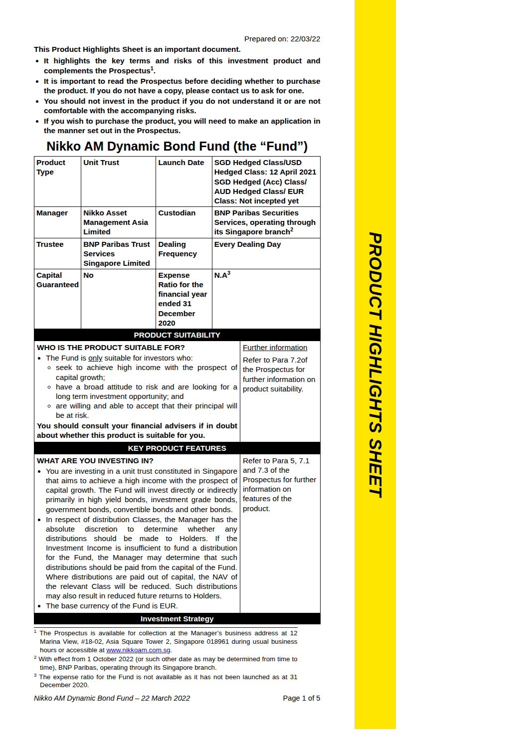PRODUCT HIGHLIGHTS SHEET
Prepared on: 22/03/22
This Product Highlights Sheet is an important document.
It highlights the key terms and risks of this investment product and complements the Prospectus1.
It is important to read the Prospectus before deciding whether to purchase the product. If you do not have a copy, please contact us to ask for one.
You should not invest in the product if you do not understand it or are not comfortable with the accompanying risks.
If you wish to purchase the product, you will need to make an application in the manner set out in the Prospectus.
Nikko AM Dynamic Bond Fund (the “Fund”)
| Product Type | Unit Trust | Launch Date | SGD Hedged Class/USD Hedged Class: 12 April 2021 SGD Hedged (Acc) Class/ AUD Hedged Class/ EUR Class: Not incepted yet |
| Manager | Nikko Asset Management Asia Limited | Custodian | BNP Paribas Securities Services, operating through its Singapore branch 2 |
| Trustee | BNP Paribas Trust Services Singapore Limited | Dealing Frequency | Every Dealing Day |
| Capital Guaranteed | No | Expense Ratio for the financial year ended 31 December 2020 | N.A 3 |
PRODUCT SUITABILITY
| WHO IS THE PRODUCT SUITABLE FOR? The Fund is only suitable for investors who: seek to achieve high income with the prospect of capital growth; have a broad attitude to risk and are looking for a long term investment opportunity; and are willing and able to accept that their principal will be at risk. You should consult your financial advisers if in doubt about whether this product is suitable for you. | Further information Refer to Para 7.2of the Prospectus for further information on product suitability. |
KEY PRODUCT FEATURES
| WHAT ARE YOU INVESTING IN? You are investing in a unit trust constituted in Singapore that aims to achieve a high income with the prospect of capital growth. The Fund will invest directly or indirectly primarily in high yield bonds, investment grade bonds, government bonds, convertible bonds and other bonds. In respect of distribution Classes, the Manager has the absolute discretion to determine whether any distributions should be made to Holders. If the Investment Income is insufficient to fund a distribution for the Fund, the Manager may determine that such distributions should be paid from the capital of the Fund. Where distributions are paid out of capital, the NAV of the relevant Class will be reduced. Such distributions may also result in reduced future returns to Holders. The base currency of the Fund is EUR. | Refer to Para 5, 7.1 and 7.3 of the Prospectus for further information on features of the product. |
Investment Strategy
1 The Prospectus is available for collection at the Manager’s business address at 12 Marina View, #18-02, Asia Square Tower 2, Singapore 018961 during usual business hours or accessible at www.nikkoam.com.sg.
2 With effect from 1 October 2022 (or such other date as may be determined from time to time), BNP Paribas, operating through its Singapore branch.
3 The expense ratio for the Fund is not available as it has not been launched as at 31 December 2020.
Nikko AM Dynamic Bond Fund – 22 March 2022
Page 1 of 5